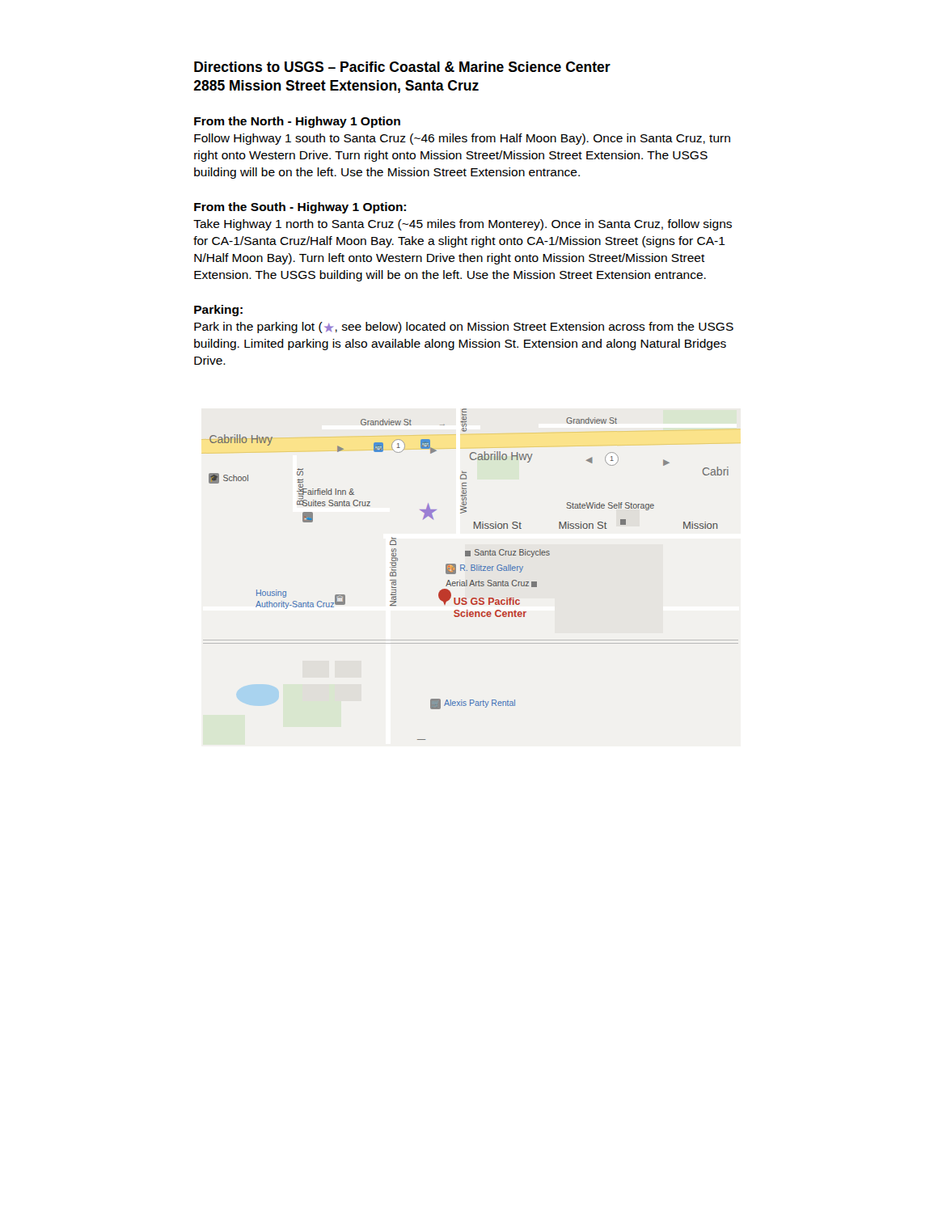Directions to USGS – Pacific Coastal & Marine Science Center 2885 Mission Street Extension, Santa Cruz
From the North - Highway 1 Option
Follow Highway 1 south to Santa Cruz (~46 miles from Half Moon Bay). Once in Santa Cruz, turn right onto Western Drive. Turn right onto Mission Street/Mission Street Extension. The USGS building will be on the left. Use the Mission Street Extension entrance.
From the South - Highway 1 Option:
Take Highway 1 north to Santa Cruz (~45 miles from Monterey). Once in Santa Cruz, follow signs for CA-1/Santa Cruz/Half Moon Bay. Take a slight right onto CA-1/Mission Street (signs for CA-1 N/Half Moon Bay). Turn left onto Western Drive then right onto Mission Street/Mission Street Extension. The USGS building will be on the left. Use the Mission Street Extension entrance.
Parking:
Park in the parking lot (★, see below) located on Mission Street Extension across from the USGS building. Limited parking is also available along Mission St. Extension and along Natural Bridges Drive.
Cabrillo Hwy
Cabrillo Hwy
Cabri
▶
▶
◀
▶
1
1
🚌
🚌
Grandview St
Grandview St
→
estern Dr
Western Dr
Burkett St
Natural Bridges Dr
🎓School
Fairfield Inn &
Suites Santa Cruz
🛌
★
StateWide Self Storage
Mission St
Mission St
Mission
Santa Cruz Bicycles
🎨R. Blitzer Gallery
Aerial Arts Santa Cruz
US GS Pacific
Science Center
Housing
Authority-Santa Cruz
🏛
🛒Alexis Party Rental
—